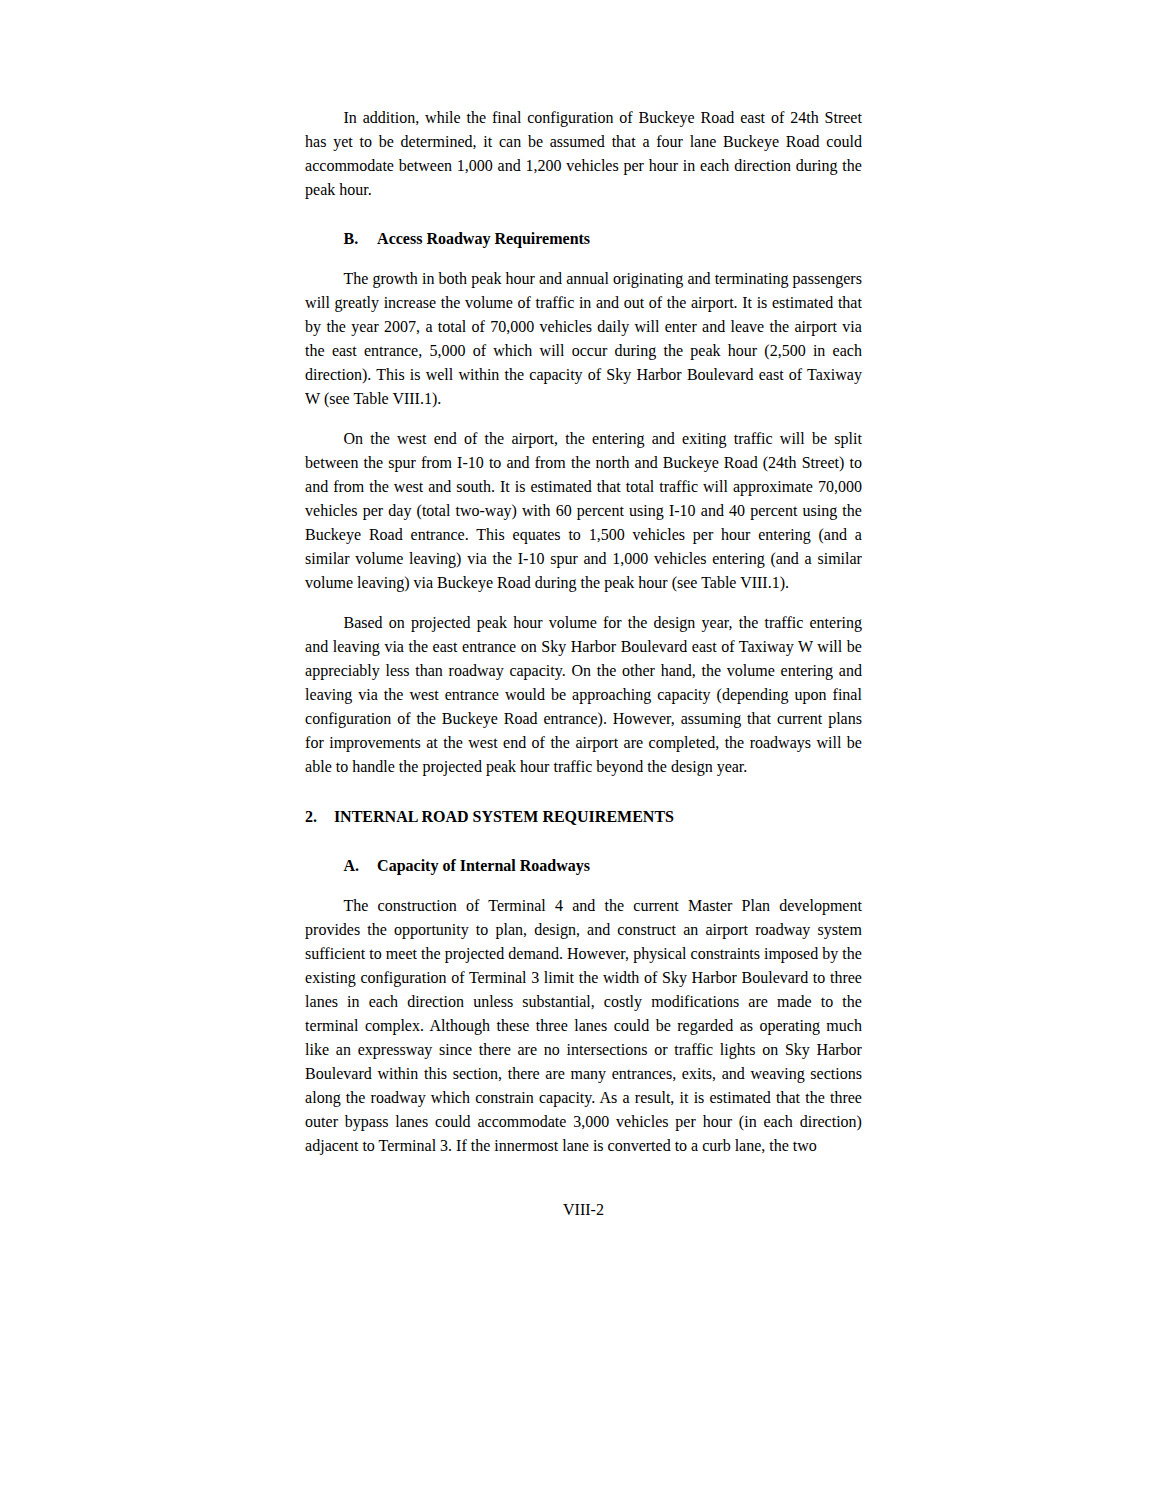In addition, while the final configuration of Buckeye Road east of 24th Street has yet to be determined, it can be assumed that a four lane Buckeye Road could accommodate between 1,000 and 1,200 vehicles per hour in each direction during the peak hour.
B. Access Roadway Requirements
The growth in both peak hour and annual originating and terminating passengers will greatly increase the volume of traffic in and out of the airport. It is estimated that by the year 2007, a total of 70,000 vehicles daily will enter and leave the airport via the east entrance, 5,000 of which will occur during the peak hour (2,500 in each direction). This is well within the capacity of Sky Harbor Boulevard east of Taxiway W (see Table VIII.1).
On the west end of the airport, the entering and exiting traffic will be split between the spur from I-10 to and from the north and Buckeye Road (24th Street) to and from the west and south. It is estimated that total traffic will approximate 70,000 vehicles per day (total two-way) with 60 percent using I-10 and 40 percent using the Buckeye Road entrance. This equates to 1,500 vehicles per hour entering (and a similar volume leaving) via the I-10 spur and 1,000 vehicles entering (and a similar volume leaving) via Buckeye Road during the peak hour (see Table VIII.1).
Based on projected peak hour volume for the design year, the traffic entering and leaving via the east entrance on Sky Harbor Boulevard east of Taxiway W will be appreciably less than roadway capacity. On the other hand, the volume entering and leaving via the west entrance would be approaching capacity (depending upon final configuration of the Buckeye Road entrance). However, assuming that current plans for improvements at the west end of the airport are completed, the roadways will be able to handle the projected peak hour traffic beyond the design year.
2. INTERNAL ROAD SYSTEM REQUIREMENTS
A. Capacity of Internal Roadways
The construction of Terminal 4 and the current Master Plan development provides the opportunity to plan, design, and construct an airport roadway system sufficient to meet the projected demand. However, physical constraints imposed by the existing configuration of Terminal 3 limit the width of Sky Harbor Boulevard to three lanes in each direction unless substantial, costly modifications are made to the terminal complex. Although these three lanes could be regarded as operating much like an expressway since there are no intersections or traffic lights on Sky Harbor Boulevard within this section, there are many entrances, exits, and weaving sections along the roadway which constrain capacity. As a result, it is estimated that the three outer bypass lanes could accommodate 3,000 vehicles per hour (in each direction) adjacent to Terminal 3. If the innermost lane is converted to a curb lane, the two
VIII-2